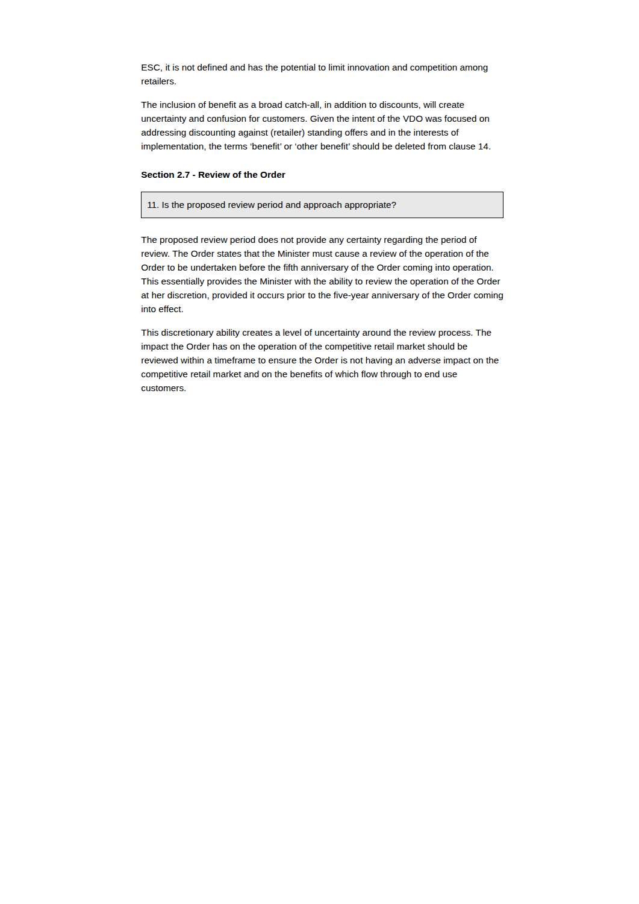ESC, it is not defined and has the potential to limit innovation and competition among retailers.
The inclusion of benefit as a broad catch-all, in addition to discounts, will create uncertainty and confusion for customers. Given the intent of the VDO was focused on addressing discounting against (retailer) standing offers and in the interests of implementation, the terms ‘benefit’ or ‘other benefit’ should be deleted from clause 14.
Section 2.7 - Review of the Order
11. Is the proposed review period and approach appropriate?
The proposed review period does not provide any certainty regarding the period of review. The Order states that the Minister must cause a review of the operation of the Order to be undertaken before the fifth anniversary of the Order coming into operation. This essentially provides the Minister with the ability to review the operation of the Order at her discretion, provided it occurs prior to the five-year anniversary of the Order coming into effect.
This discretionary ability creates a level of uncertainty around the review process. The impact the Order has on the operation of the competitive retail market should be reviewed within a timeframe to ensure the Order is not having an adverse impact on the competitive retail market and on the benefits of which flow through to end use customers.